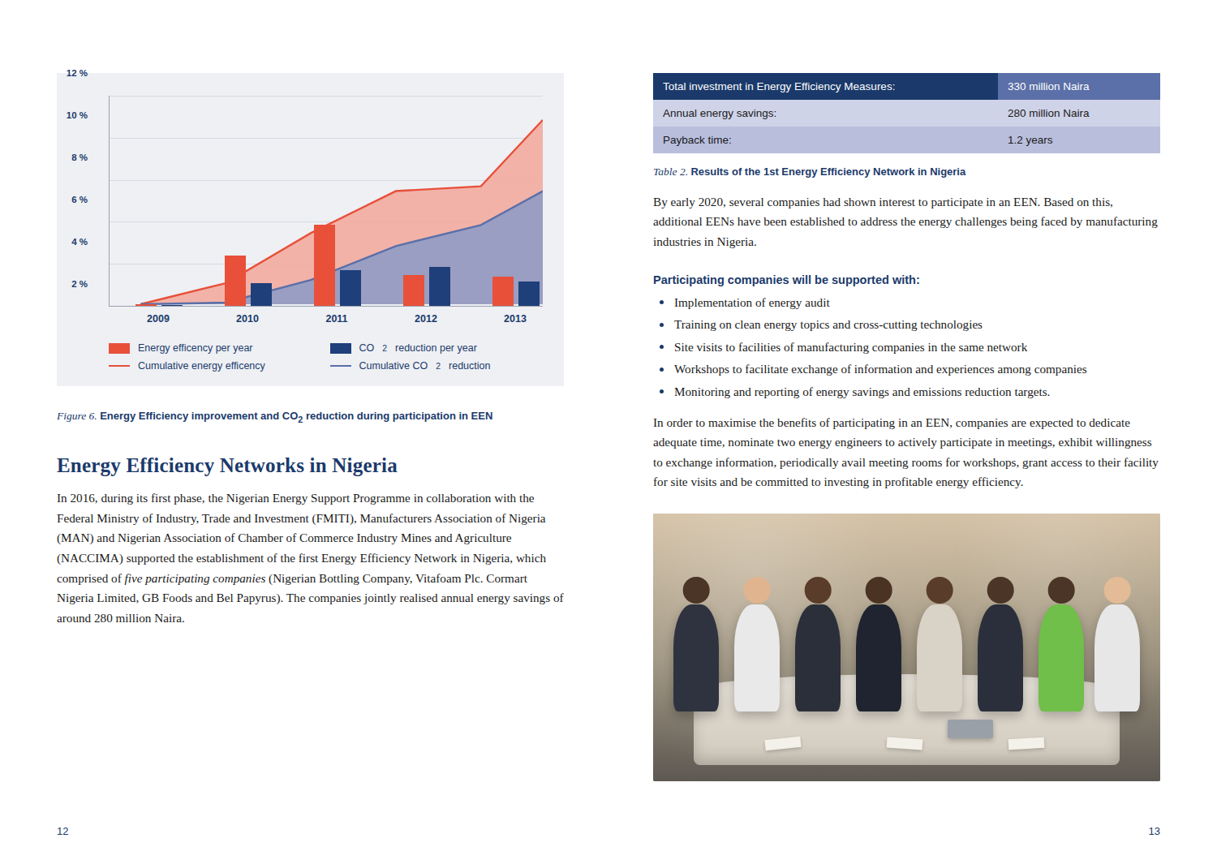12 % 10 % 8 % 6 % 4 % 2 %
2009 2010 2011 2012 2013
Energy efficency per year
CO2 reduction per year
Cumulative energy efficency
Cumulative CO2 reduction
Figure 6. Energy Efficiency improvement and CO2 reduction during participation in EEN
Energy Efficiency Networks in Nigeria
In 2016, during its first phase, the Nigerian Energy Support Programme in collaboration with the Federal Ministry of Industry, Trade and Investment (FMITI), Manufacturers Association of Nigeria (MAN) and Nigerian Association of Chamber of Commerce Industry Mines and Agriculture (NACCIMA) supported the establishment of the first Energy Efficiency Network in Nigeria, which comprised of five participating companies (Nigerian Bottling Company, Vitafoam Plc. Cormart Nigeria Limited, GB Foods and Bel Papyrus). The companies jointly realised annual energy savings of around 280 million Naira.
12
| Total investment in Energy Efficiency Measures: | 330 million Naira |
| Annual energy savings: | 280 million Naira |
| Payback time: | 1.2 years |
Table 2. Results of the 1st Energy Efficiency Network in Nigeria
By early 2020, several companies had shown interest to participate in an EEN. Based on this, additional EENs have been established to address the energy challenges being faced by manufacturing industries in Nigeria.
Participating companies will be supported with:
Implementation of energy audit
Training on clean energy topics and cross-cutting technologies
Site visits to facilities of manufacturing companies in the same network
Workshops to facilitate exchange of information and experiences among companies
Monitoring and reporting of energy savings and emissions reduction targets.
In order to maximise the benefits of participating in an EEN, companies are expected to dedicate adequate time, nominate two energy engineers to actively participate in meetings, exhibit willingness to exchange information, periodically avail meeting rooms for workshops, grant access to their facility for site visits and be committed to investing in profitable energy efficiency.
13